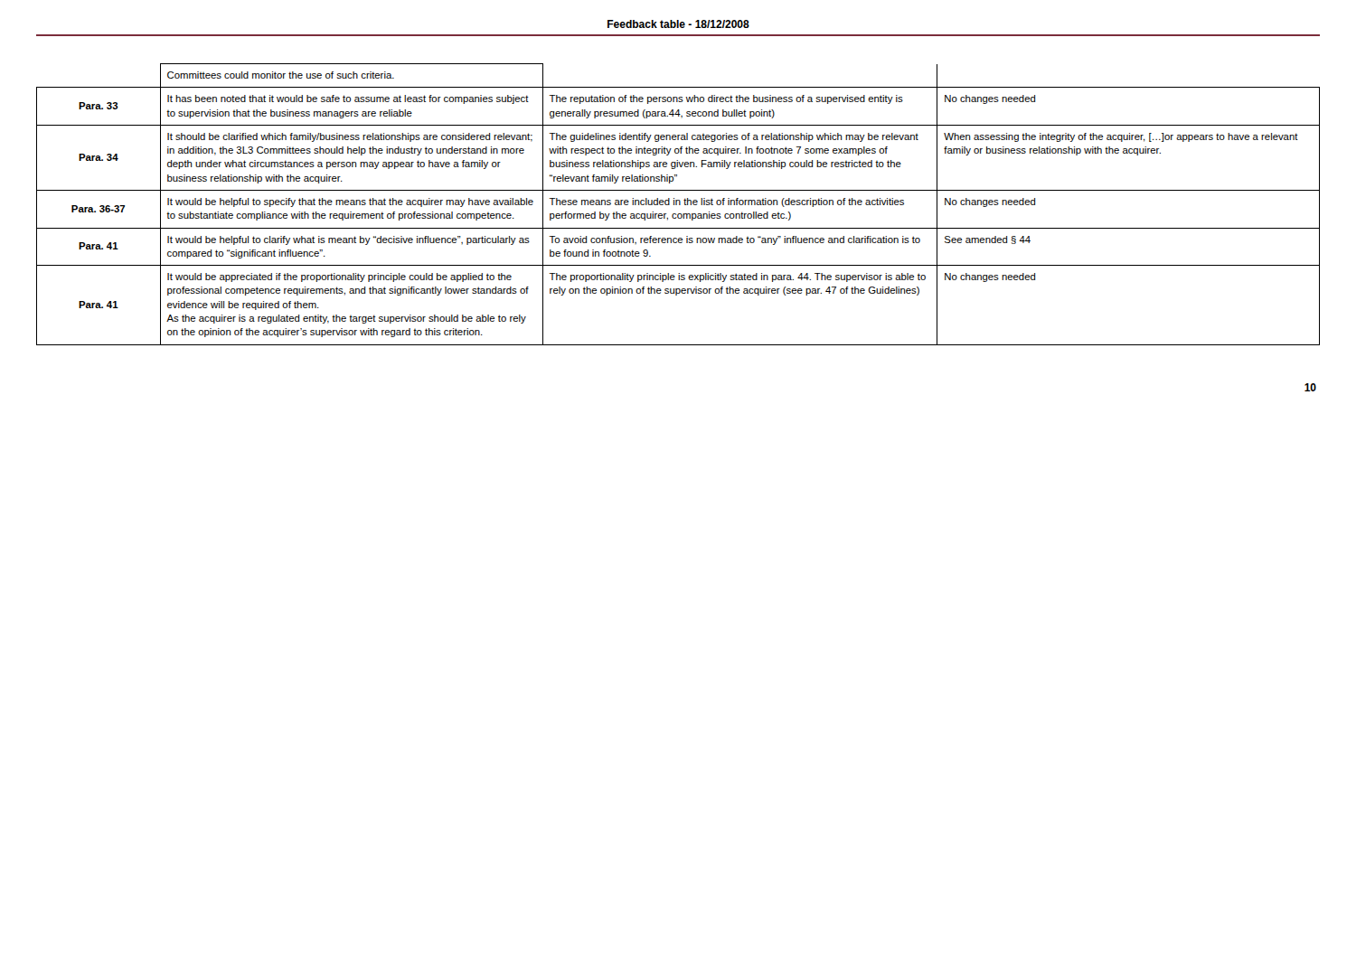Feedback table - 18/12/2008
| | Committees could monitor the use of such criteria. | | |
| Para. 33 | It has been noted that it would be safe to assume at least for companies subject to supervision that the business managers are reliable | The reputation of the persons who direct the business of a supervised entity is generally presumed (para.44, second bullet point) | No changes needed |
| Para. 34 | It should be clarified which family/business relationships are considered relevant; in addition, the 3L3 Committees should help the industry to understand in more depth under what circumstances a person may appear to have a family or business relationship with the acquirer. | The guidelines identify general categories of a relationship which may be relevant with respect to the integrity of the acquirer. In footnote 7 some examples of business relationships are given. Family relationship could be restricted to the “relevant family relationship” | When assessing the integrity of the acquirer, […]or appears to have a relevant family or business relationship with the acquirer. |
| Para. 36-37 | It would be helpful to specify that the means that the acquirer may have available to substantiate compliance with the requirement of professional competence. | These means are included in the list of information (description of the activities performed by the acquirer, companies controlled etc.) | No changes needed |
| Para. 41 | It would be helpful to clarify what is meant by “decisive influence”, particularly as compared to “significant influence”. | To avoid confusion, reference is now made to “any” influence and clarification is to be found in footnote 9. | See amended § 44 |
| Para. 41 | It would be appreciated if the proportionality principle could be applied to the professional competence requirements, and that significantly lower standards of evidence will be required of them. As the acquirer is a regulated entity, the target supervisor should be able to rely on the opinion of the acquirer’s supervisor with regard to this criterion. | The proportionality principle is explicitly stated in para. 44. The supervisor is able to rely on the opinion of the supervisor of the acquirer (see par. 47 of the Guidelines) | No changes needed |
10